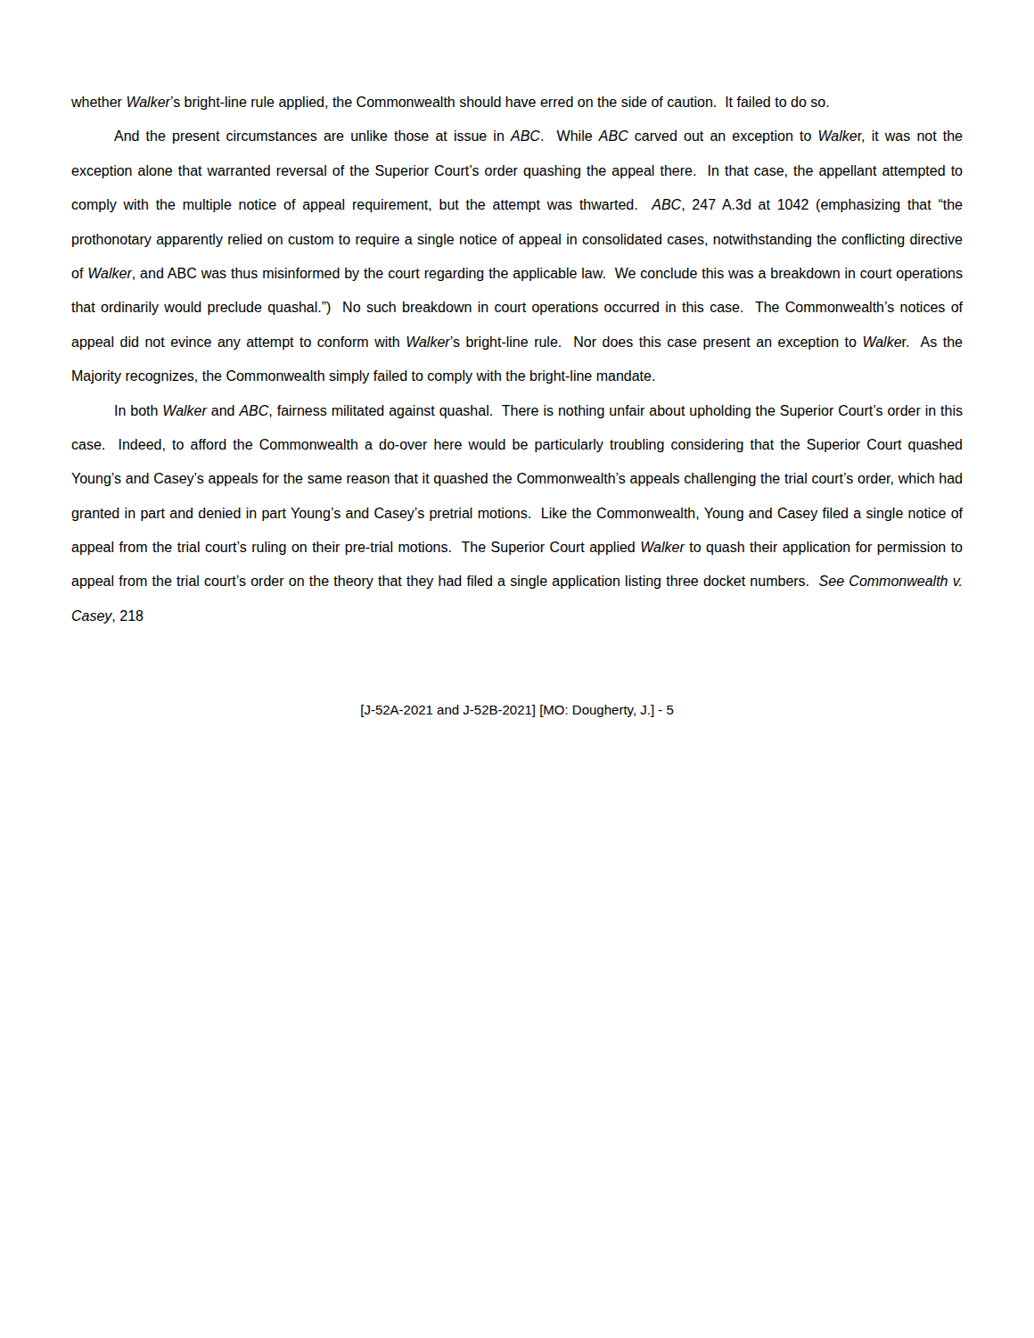whether Walker’s bright-line rule applied, the Commonwealth should have erred on the side of caution. It failed to do so.
And the present circumstances are unlike those at issue in ABC. While ABC carved out an exception to Walker, it was not the exception alone that warranted reversal of the Superior Court’s order quashing the appeal there. In that case, the appellant attempted to comply with the multiple notice of appeal requirement, but the attempt was thwarted. ABC, 247 A.3d at 1042 (emphasizing that “the prothonotary apparently relied on custom to require a single notice of appeal in consolidated cases, notwithstanding the conflicting directive of Walker, and ABC was thus misinformed by the court regarding the applicable law. We conclude this was a breakdown in court operations that ordinarily would preclude quashal.”) No such breakdown in court operations occurred in this case. The Commonwealth’s notices of appeal did not evince any attempt to conform with Walker’s bright-line rule. Nor does this case present an exception to Walker. As the Majority recognizes, the Commonwealth simply failed to comply with the bright-line mandate.
In both Walker and ABC, fairness militated against quashal. There is nothing unfair about upholding the Superior Court’s order in this case. Indeed, to afford the Commonwealth a do-over here would be particularly troubling considering that the Superior Court quashed Young’s and Casey’s appeals for the same reason that it quashed the Commonwealth’s appeals challenging the trial court’s order, which had granted in part and denied in part Young’s and Casey’s pretrial motions. Like the Commonwealth, Young and Casey filed a single notice of appeal from the trial court’s ruling on their pre-trial motions. The Superior Court applied Walker to quash their application for permission to appeal from the trial court’s order on the theory that they had filed a single application listing three docket numbers. See Commonwealth v. Casey, 218
[J-52A-2021 and J-52B-2021] [MO: Dougherty, J.] - 5